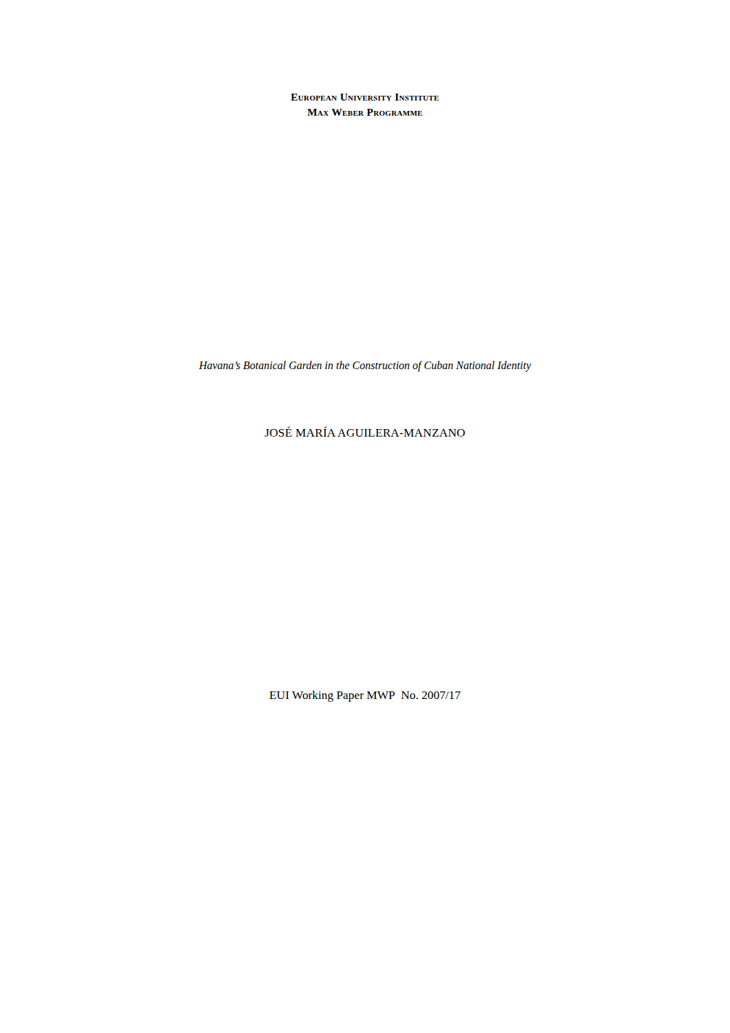European University Institute
Max Weber Programme
Havana’s Botanical Garden in the Construction of Cuban National Identity
JOSÉ MARÍA AGUILERA-MANZANO
EUI Working Paper MWP No. 2007/17